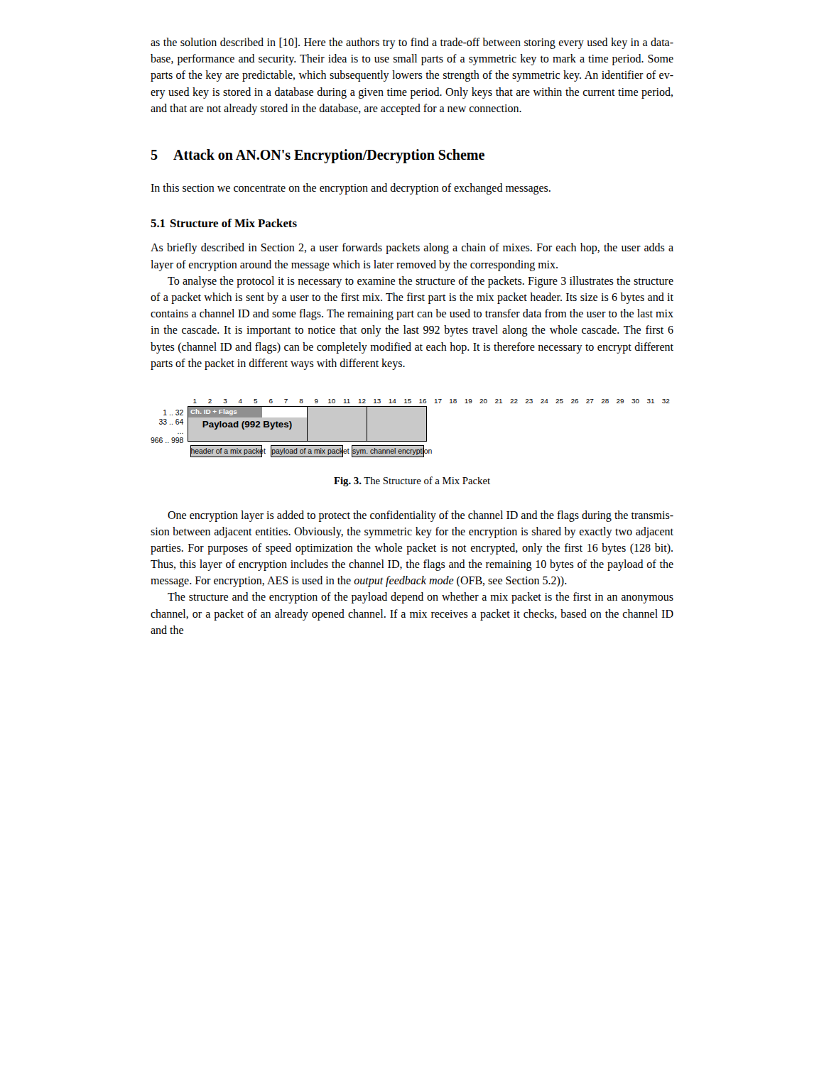as the solution described in [10]. Here the authors try to find a trade-off between storing every used key in a database, performance and security. Their idea is to use small parts of a symmetric key to mark a time period. Some parts of the key are predictable, which subsequently lowers the strength of the symmetric key. An identifier of every used key is stored in a database during a given time period. Only keys that are within the current time period, and that are not already stored in the database, are accepted for a new connection.
5 Attack on AN.ON's Encryption/Decryption Scheme
In this section we concentrate on the encryption and decryption of exchanged messages.
5.1 Structure of Mix Packets
As briefly described in Section 2, a user forwards packets along a chain of mixes. For each hop, the user adds a layer of encryption around the message which is later removed by the corresponding mix.
To analyse the protocol it is necessary to examine the structure of the packets. Figure 3 illustrates the structure of a packet which is sent by a user to the first mix. The first part is the mix packet header. Its size is 6 bytes and it contains a channel ID and some flags. The remaining part can be used to transfer data from the user to the last mix in the cascade. It is important to notice that only the last 992 bytes travel along the whole cascade. The first 6 bytes (channel ID and flags) can be completely modified at each hop. It is therefore necessary to encrypt different parts of the packet in different ways with different keys.
| 1 .. 32 33 .. 64 ... 966 .. 998 | / 1 / 2 / 3 / 4 / 5 / 6 / 7 / 8 / 9 / 10 / 11 / 12 / 13 / 14 / 15 / 16 / 17 / 18 / 19 / 20 / 21 / 22 / 23 / 24 / 25 / 26 / 27 / 28 / 29 / 30 / 31 / 32 / / Ch. ID + Flags / / / / / Payload (992 Bytes) / / / / header of a mix packet / / payload of a mix packet / / sym. channel encryption / |
Fig. 3. The Structure of a Mix Packet
One encryption layer is added to protect the confidentiality of the channel ID and the flags during the transmission between adjacent entities. Obviously, the symmetric key for the encryption is shared by exactly two adjacent parties. For purposes of speed optimization the whole packet is not encrypted, only the first 16 bytes (128 bit). Thus, this layer of encryption includes the channel ID, the flags and the remaining 10 bytes of the payload of the message. For encryption, AES is used in the output feedback mode (OFB, see Section 5.2)).
The structure and the encryption of the payload depend on whether a mix packet is the first in an anonymous channel, or a packet of an already opened channel. If a mix receives a packet it checks, based on the channel ID and the